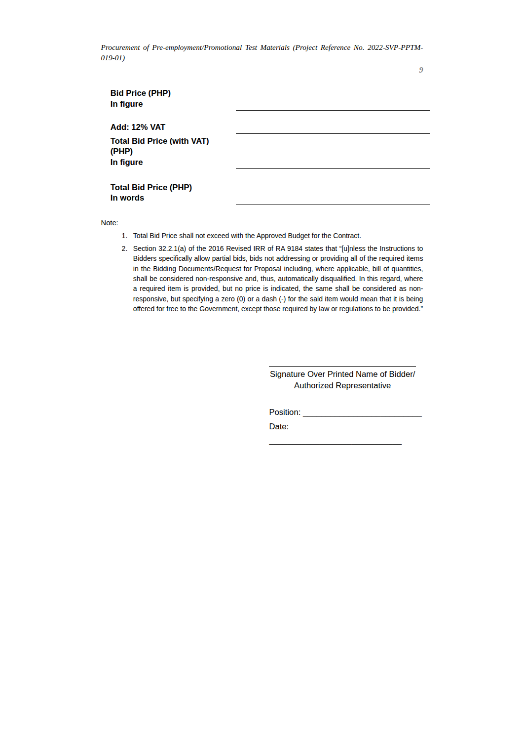Procurement of Pre-employment/Promotional Test Materials (Project Reference No. 2022-SVP-PPTM-019-01)
9
| Bid Price (PHP) In figure | |
| Add: 12% VAT | |
| Total Bid Price (with VAT) (PHP) In figure | |
| Total Bid Price (PHP) In words | |
Note:
Total Bid Price shall not exceed with the Approved Budget for the Contract.
Section 32.2.1(a) of the 2016 Revised IRR of RA 9184 states that “[u]nless the Instructions to Bidders specifically allow partial bids, bids not addressing or providing all of the required items in the Bidding Documents/Request for Proposal including, where applicable, bill of quantities, shall be considered non-responsive and, thus, automatically disqualified. In this regard, where a required item is provided, but no price is indicated, the same shall be considered as non-responsive, but specifying a zero (0) or a dash (-) for the said item would mean that it is being offered for free to the Government, except those required by law or regulations to be provided.”
Signature Over Printed Name of Bidder/
Authorized Representative
Position: __________________________
Date: _____________________________